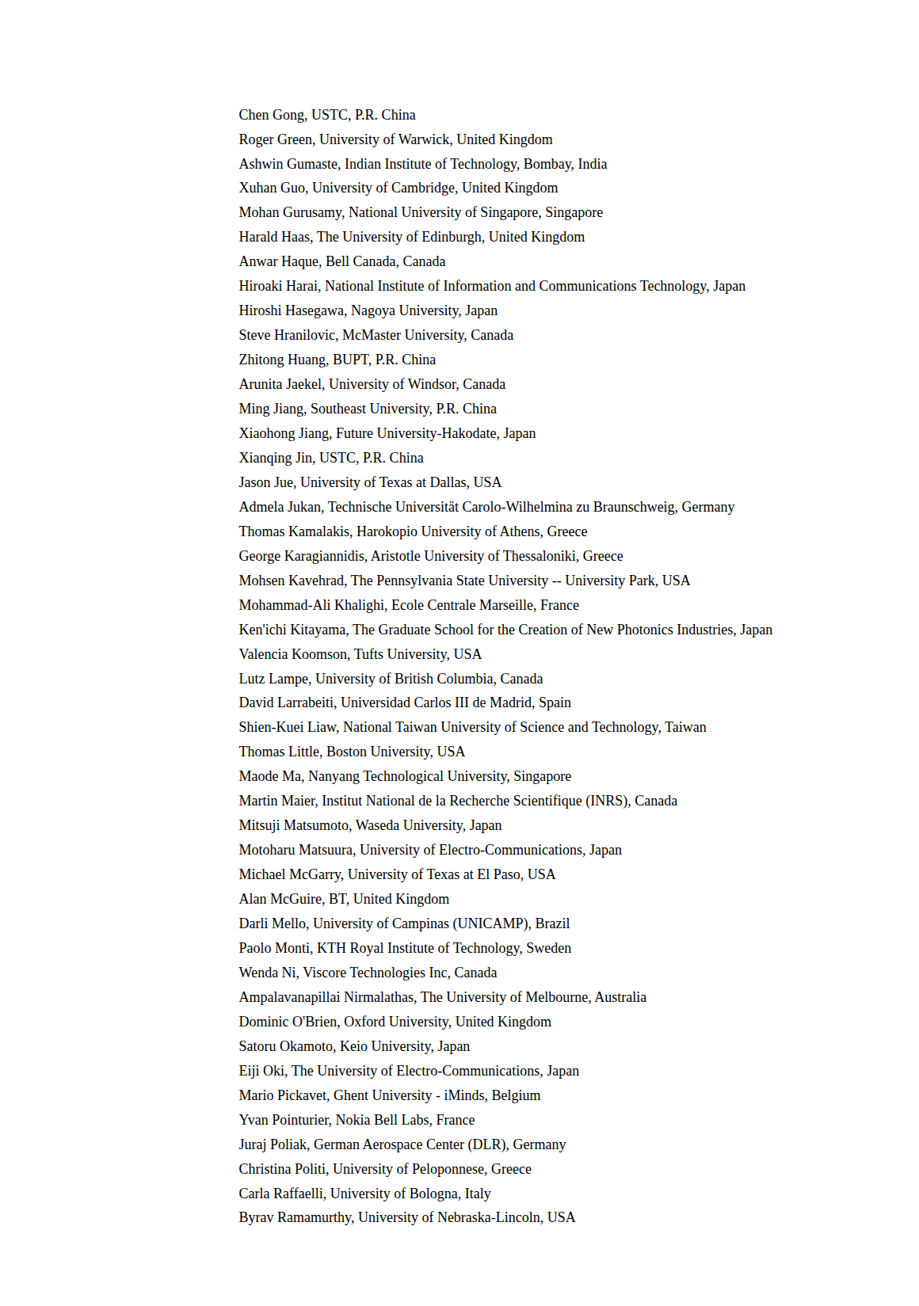Chen Gong, USTC, P.R. China
Roger Green, University of Warwick, United Kingdom
Ashwin Gumaste, Indian Institute of Technology, Bombay, India
Xuhan Guo, University of Cambridge, United Kingdom
Mohan Gurusamy, National University of Singapore, Singapore
Harald Haas, The University of Edinburgh, United Kingdom
Anwar Haque, Bell Canada, Canada
Hiroaki Harai, National Institute of Information and Communications Technology, Japan
Hiroshi Hasegawa, Nagoya University, Japan
Steve Hranilovic, McMaster University, Canada
Zhitong Huang, BUPT, P.R. China
Arunita Jaekel, University of Windsor, Canada
Ming Jiang, Southeast University, P.R. China
Xiaohong Jiang, Future University-Hakodate, Japan
Xianqing Jin, USTC, P.R. China
Jason Jue, University of Texas at Dallas, USA
Admela Jukan, Technische Universität Carolo-Wilhelmina zu Braunschweig, Germany
Thomas Kamalakis, Harokopio University of Athens, Greece
George Karagiannidis, Aristotle University of Thessaloniki, Greece
Mohsen Kavehrad, The Pennsylvania State University -- University Park, USA
Mohammad-Ali Khalighi, Ecole Centrale Marseille, France
Ken'ichi Kitayama, The Graduate School for the Creation of New Photonics Industries, Japan
Valencia Koomson, Tufts University, USA
Lutz Lampe, University of British Columbia, Canada
David Larrabeiti, Universidad Carlos III de Madrid, Spain
Shien-Kuei Liaw, National Taiwan University of Science and Technology, Taiwan
Thomas Little, Boston University, USA
Maode Ma, Nanyang Technological University, Singapore
Martin Maier, Institut National de la Recherche Scientifique (INRS), Canada
Mitsuji Matsumoto, Waseda University, Japan
Motoharu Matsuura, University of Electro-Communications, Japan
Michael McGarry, University of Texas at El Paso, USA
Alan McGuire, BT, United Kingdom
Darli Mello, University of Campinas (UNICAMP), Brazil
Paolo Monti, KTH Royal Institute of Technology, Sweden
Wenda Ni, Viscore Technologies Inc, Canada
Ampalavanapillai Nirmalathas, The University of Melbourne, Australia
Dominic O'Brien, Oxford University, United Kingdom
Satoru Okamoto, Keio University, Japan
Eiji Oki, The University of Electro-Communications, Japan
Mario Pickavet, Ghent University - iMinds, Belgium
Yvan Pointurier, Nokia Bell Labs, France
Juraj Poliak, German Aerospace Center (DLR), Germany
Christina Politi, University of Peloponnese, Greece
Carla Raffaelli, University of Bologna, Italy
Byrav Ramamurthy, University of Nebraska-Lincoln, USA